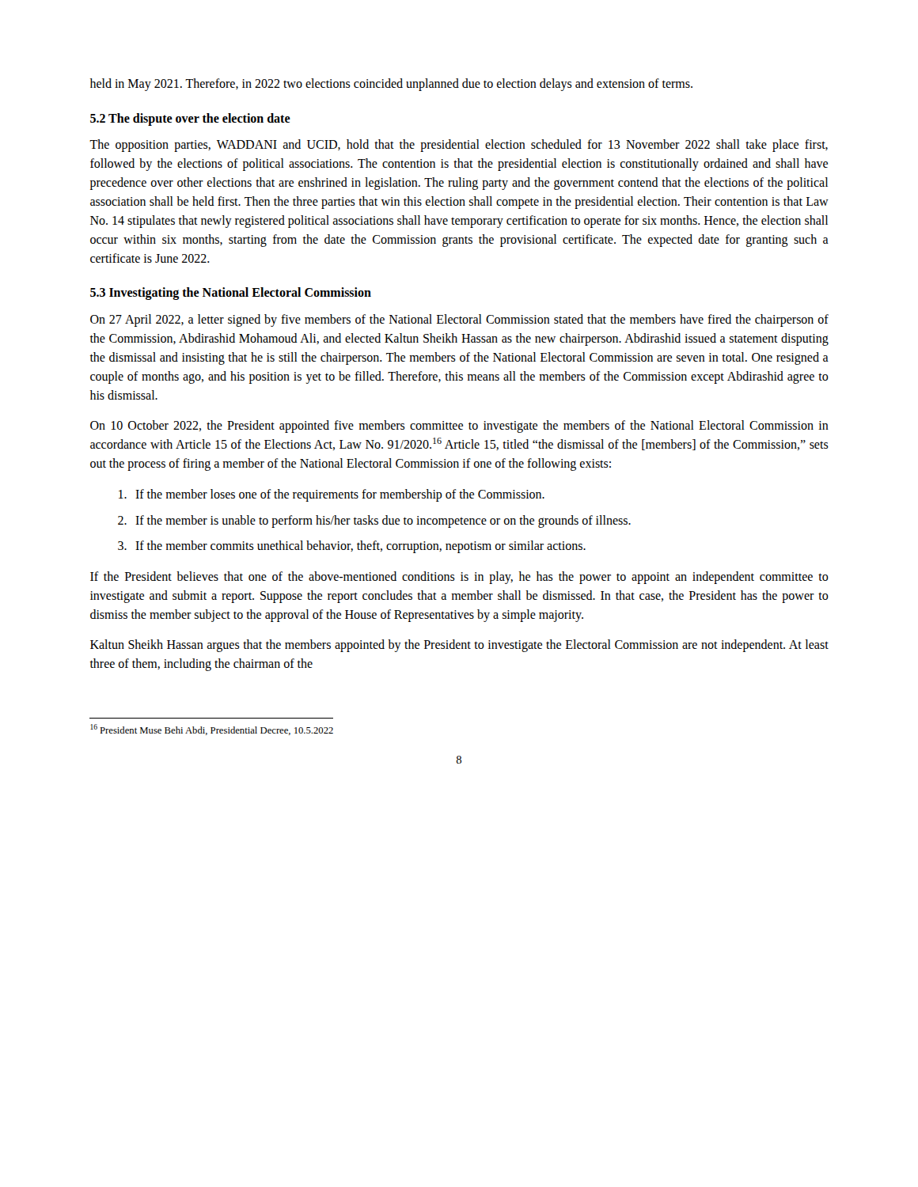held in May 2021. Therefore, in 2022 two elections coincided unplanned due to election delays and extension of terms.
5.2 The dispute over the election date
The opposition parties, WADDANI and UCID, hold that the presidential election scheduled for 13 November 2022 shall take place first, followed by the elections of political associations. The contention is that the presidential election is constitutionally ordained and shall have precedence over other elections that are enshrined in legislation. The ruling party and the government contend that the elections of the political association shall be held first. Then the three parties that win this election shall compete in the presidential election. Their contention is that Law No. 14 stipulates that newly registered political associations shall have temporary certification to operate for six months. Hence, the election shall occur within six months, starting from the date the Commission grants the provisional certificate. The expected date for granting such a certificate is June 2022.
5.3 Investigating the National Electoral Commission
On 27 April 2022, a letter signed by five members of the National Electoral Commission stated that the members have fired the chairperson of the Commission, Abdirashid Mohamoud Ali, and elected Kaltun Sheikh Hassan as the new chairperson. Abdirashid issued a statement disputing the dismissal and insisting that he is still the chairperson. The members of the National Electoral Commission are seven in total. One resigned a couple of months ago, and his position is yet to be filled. Therefore, this means all the members of the Commission except Abdirashid agree to his dismissal.
On 10 October 2022, the President appointed five members committee to investigate the members of the National Electoral Commission in accordance with Article 15 of the Elections Act, Law No. 91/2020.16 Article 15, titled “the dismissal of the [members] of the Commission,” sets out the process of firing a member of the National Electoral Commission if one of the following exists:
If the member loses one of the requirements for membership of the Commission.
If the member is unable to perform his/her tasks due to incompetence or on the grounds of illness.
If the member commits unethical behavior, theft, corruption, nepotism or similar actions.
If the President believes that one of the above-mentioned conditions is in play, he has the power to appoint an independent committee to investigate and submit a report. Suppose the report concludes that a member shall be dismissed. In that case, the President has the power to dismiss the member subject to the approval of the House of Representatives by a simple majority.
Kaltun Sheikh Hassan argues that the members appointed by the President to investigate the Electoral Commission are not independent. At least three of them, including the chairman of the
16 President Muse Behi Abdi, Presidential Decree, 10.5.2022
8